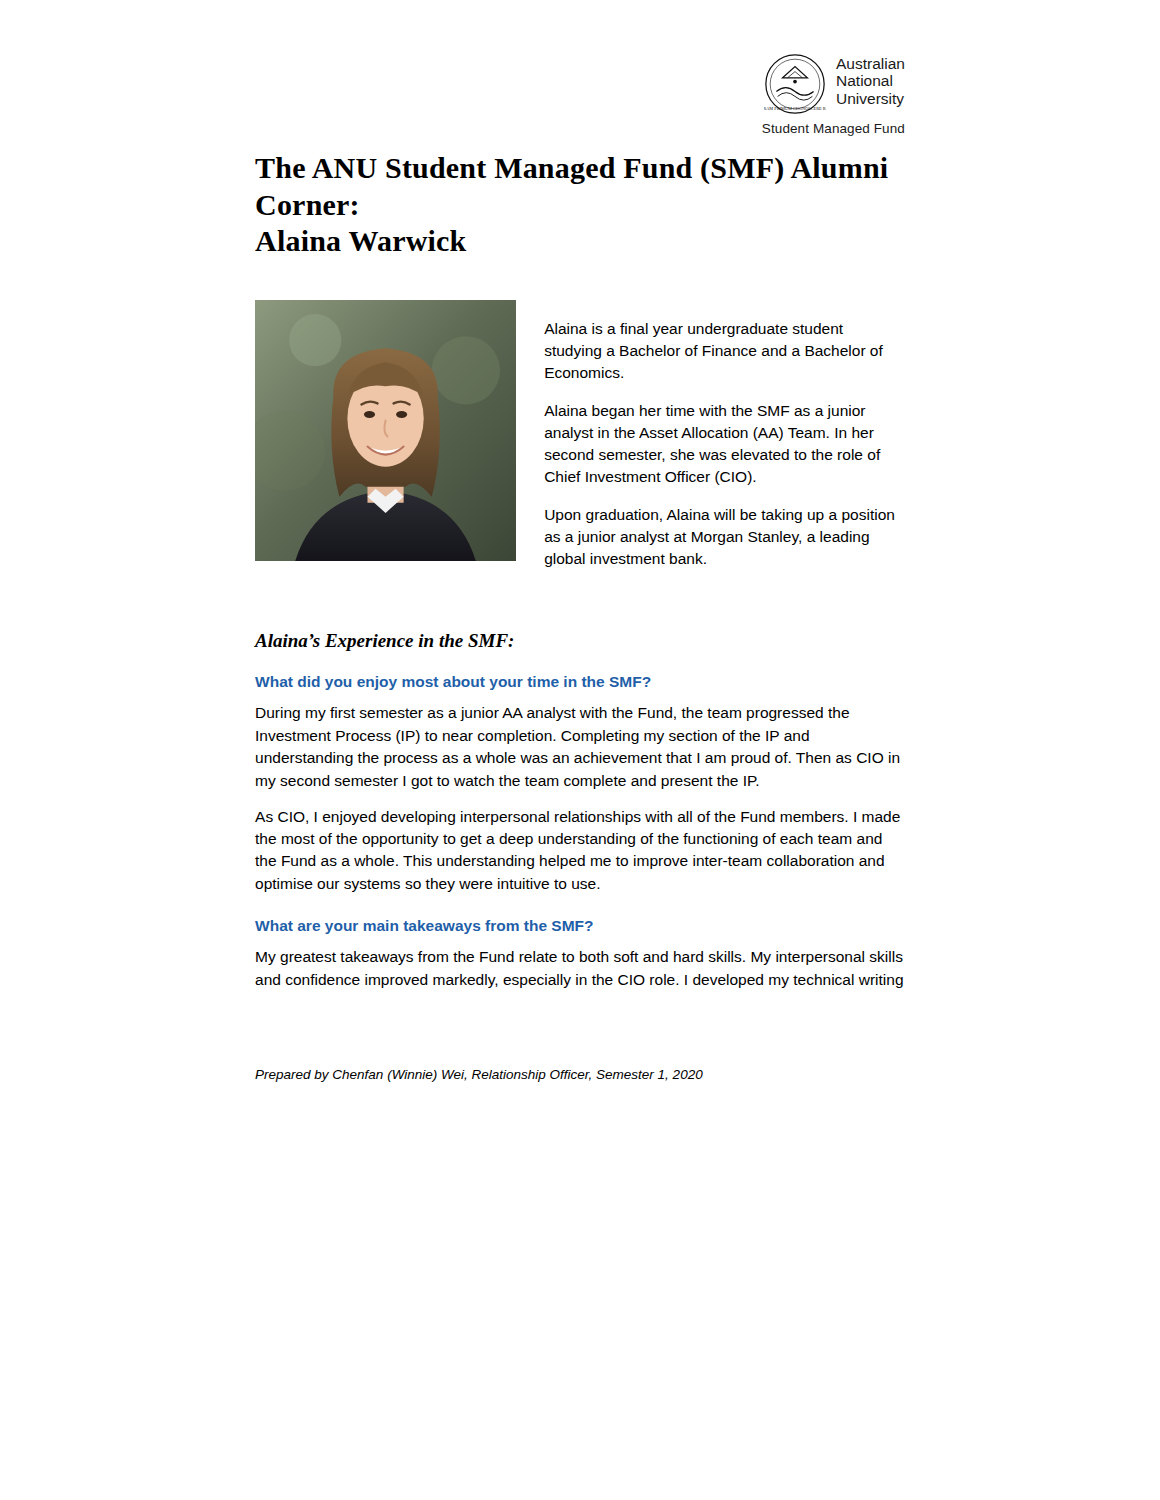NATURAM PRIMUM COGNOSCERE RERUM
Australian National University
Student Managed Fund
The ANU Student Managed Fund (SMF) Alumni Corner: Alaina Warwick
Alaina is a final year undergraduate student studying a Bachelor of Finance and a Bachelor of Economics.
Alaina began her time with the SMF as a junior analyst in the Asset Allocation (AA) Team. In her second semester, she was elevated to the role of Chief Investment Officer (CIO).
Upon graduation, Alaina will be taking up a position as a junior analyst at Morgan Stanley, a leading global investment bank.
Alaina’s Experience in the SMF:
What did you enjoy most about your time in the SMF?
During my first semester as a junior AA analyst with the Fund, the team progressed the Investment Process (IP) to near completion. Completing my section of the IP and understanding the process as a whole was an achievement that I am proud of. Then as CIO in my second semester I got to watch the team complete and present the IP.
As CIO, I enjoyed developing interpersonal relationships with all of the Fund members. I made the most of the opportunity to get a deep understanding of the functioning of each team and the Fund as a whole. This understanding helped me to improve inter-team collaboration and optimise our systems so they were intuitive to use.
What are your main takeaways from the SMF?
My greatest takeaways from the Fund relate to both soft and hard skills. My interpersonal skills and confidence improved markedly, especially in the CIO role. I developed my technical writing
Prepared by Chenfan (Winnie) Wei, Relationship Officer, Semester 1, 2020